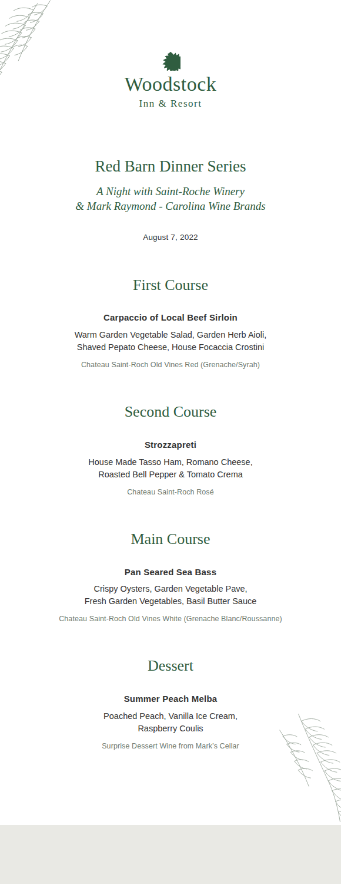Woodstock
Inn & Resort
Red Barn Dinner Series
A Night with Saint-Roche Winery
& Mark Raymond - Carolina Wine Brands
August 7, 2022
First Course
Carpaccio of Local Beef Sirloin
Warm Garden Vegetable Salad, Garden Herb Aioli, Shaved Pepato Cheese, House Focaccia Crostini
Chateau Saint-Roch Old Vines Red (Grenache/Syrah)
Second Course
Strozzapreti
House Made Tasso Ham, Romano Cheese, Roasted Bell Pepper & Tomato Crema
Chateau Saint-Roch Rosé
Main Course
Pan Seared Sea Bass
Crispy Oysters, Garden Vegetable Pave, Fresh Garden Vegetables, Basil Butter Sauce
Chateau Saint-Roch Old Vines White (Grenache Blanc/Roussanne)
Dessert
Summer Peach Melba
Poached Peach, Vanilla Ice Cream, Raspberry Coulis
Surprise Dessert Wine from Mark’s Cellar